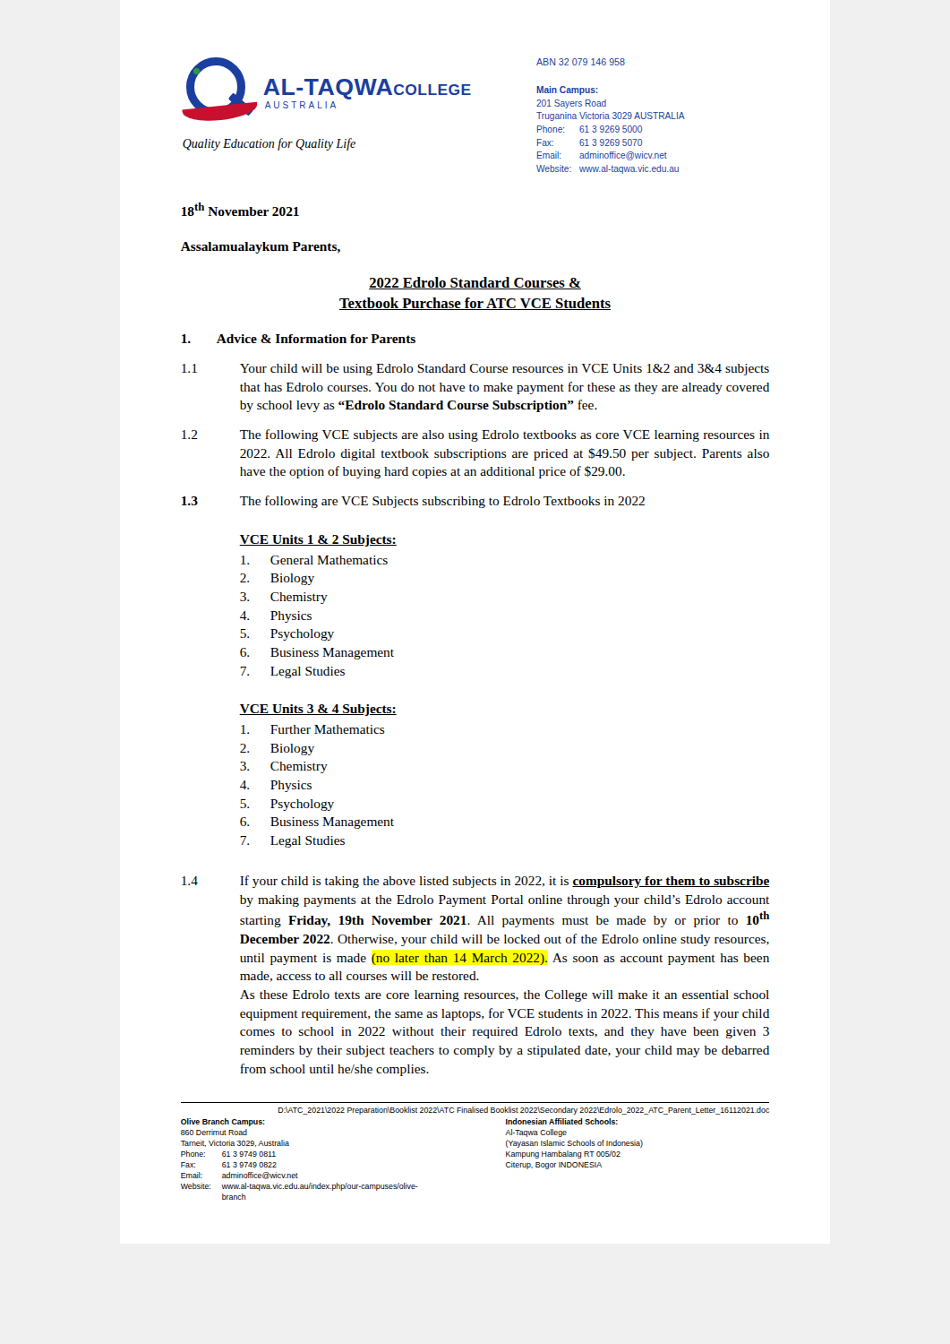AL-TAQWACOLLEGE
AUSTRALIA
Quality Education for Quality Life
ABN 32 079 146 958
Main Campus:
201 Sayers Road
Truganina Victoria 3029 AUSTRALIA
| Phone: | 61 3 9269 5000 |
| Fax: | 61 3 9269 5070 |
| Email: | adminoffice@wicv.net |
| Website: | www.al-taqwa.vic.edu.au |
18th November 2021
Assalamualaykum Parents,
2022 Edrolo Standard Courses & Textbook Purchase for ATC VCE Students
1.
Advice & Information for Parents
1.1
Your child will be using Edrolo Standard Course resources in VCE Units 1&2 and 3&4 subjects that has Edrolo courses. You do not have to make payment for these as they are already covered by school levy as “Edrolo Standard Course Subscription” fee.
1.2
The following VCE subjects are also using Edrolo textbooks as core VCE learning resources in 2022. All Edrolo digital textbook subscriptions are priced at $49.50 per subject. Parents also have the option of buying hard copies at an additional price of $29.00.
1.3
The following are VCE Subjects subscribing to Edrolo Textbooks in 2022
VCE Units 1 & 2 Subjects:
1. General Mathematics
2. Biology
3. Chemistry
4. Physics
5. Psychology
6. Business Management
7. Legal Studies
VCE Units 3 & 4 Subjects:
1. Further Mathematics
2. Biology
3. Chemistry
4. Physics
5. Psychology
6. Business Management
7. Legal Studies
1.4
If your child is taking the above listed subjects in 2022, it is compulsory for them to subscribe by making payments at the Edrolo Payment Portal online through your child’s Edrolo account starting Friday, 19th November 2021. All payments must be made by or prior to 10th December 2022. Otherwise, your child will be locked out of the Edrolo online study resources, until payment is made (no later than 14 March 2022). As soon as account payment has been made, access to all courses will be restored.
As these Edrolo texts are core learning resources, the College will make it an essential school equipment requirement, the same as laptops, for VCE students in 2022. This means if your child comes to school in 2022 without their required Edrolo texts, and they have been given 3 reminders by their subject teachers to comply by a stipulated date, your child may be debarred from school until he/she complies.
D:\ATC_2021\2022 Preparation\Booklist 2022\ATC Finalised Booklist 2022\Secondary 2022\Edrolo_2022_ATC_Parent_Letter_16112021.doc
Olive Branch Campus:
860 Derrimut Road
Tarneit, Victoria 3029, Australia
| Phone: | 61 3 9749 0811 |
| Fax: | 61 3 9749 0822 |
| Email: | adminoffice@wicv.net |
| Website: | www.al-taqwa.vic.edu.au/index.php/our-campuses/olive-branch |
Indonesian Affiliated Schools:
Al-Taqwa College
(Yayasan Islamic Schools of Indonesia)
Kampung Hambalang RT 005/02
Citerup, Bogor INDONESIA